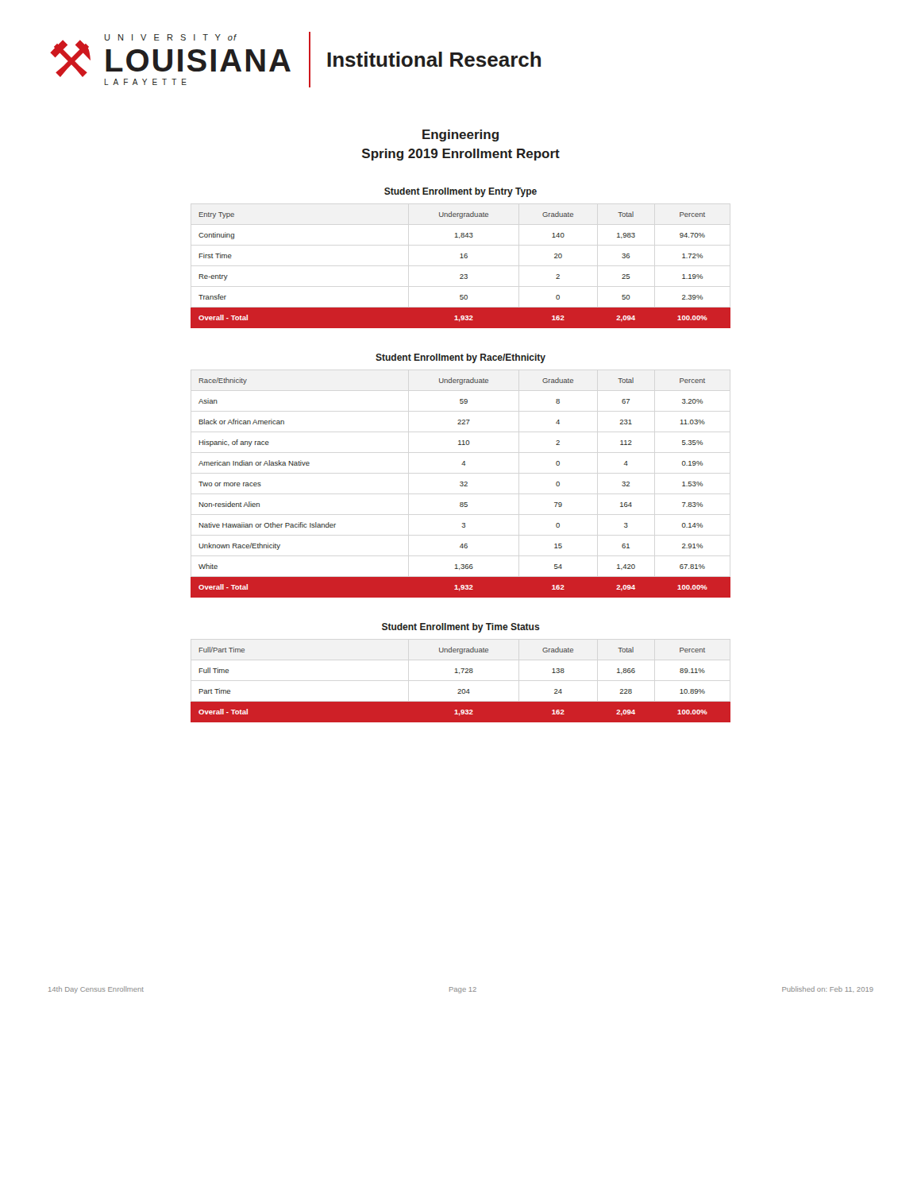⚒
U N I V E R S I T Y of
LOUISIANA
LAFAYETTE
Institutional Research
EngineeringSpring 2019 Enrollment Report
Student Enrollment by Entry Type
| Entry Type | Undergraduate | Graduate | Total | Percent |
| --- | --- | --- | --- | --- |
| Continuing | 1,843 | 140 | 1,983 | 94.70% |
| First Time | 16 | 20 | 36 | 1.72% |
| Re-entry | 23 | 2 | 25 | 1.19% |
| Transfer | 50 | 0 | 50 | 2.39% |
| Overall - Total | 1,932 | 162 | 2,094 | 100.00% |
Student Enrollment by Race/Ethnicity
| Race/Ethnicity | Undergraduate | Graduate | Total | Percent |
| --- | --- | --- | --- | --- |
| Asian | 59 | 8 | 67 | 3.20% |
| Black or African American | 227 | 4 | 231 | 11.03% |
| Hispanic, of any race | 110 | 2 | 112 | 5.35% |
| American Indian or Alaska Native | 4 | 0 | 4 | 0.19% |
| Two or more races | 32 | 0 | 32 | 1.53% |
| Non-resident Alien | 85 | 79 | 164 | 7.83% |
| Native Hawaiian or Other Pacific Islander | 3 | 0 | 3 | 0.14% |
| Unknown Race/Ethnicity | 46 | 15 | 61 | 2.91% |
| White | 1,366 | 54 | 1,420 | 67.81% |
| Overall - Total | 1,932 | 162 | 2,094 | 100.00% |
Student Enrollment by Time Status
| Full/Part Time | Undergraduate | Graduate | Total | Percent |
| --- | --- | --- | --- | --- |
| Full Time | 1,728 | 138 | 1,866 | 89.11% |
| Part Time | 204 | 24 | 228 | 10.89% |
| Overall - Total | 1,932 | 162 | 2,094 | 100.00% |
14th Day Census Enrollment
Page 12
Published on: Feb 11, 2019